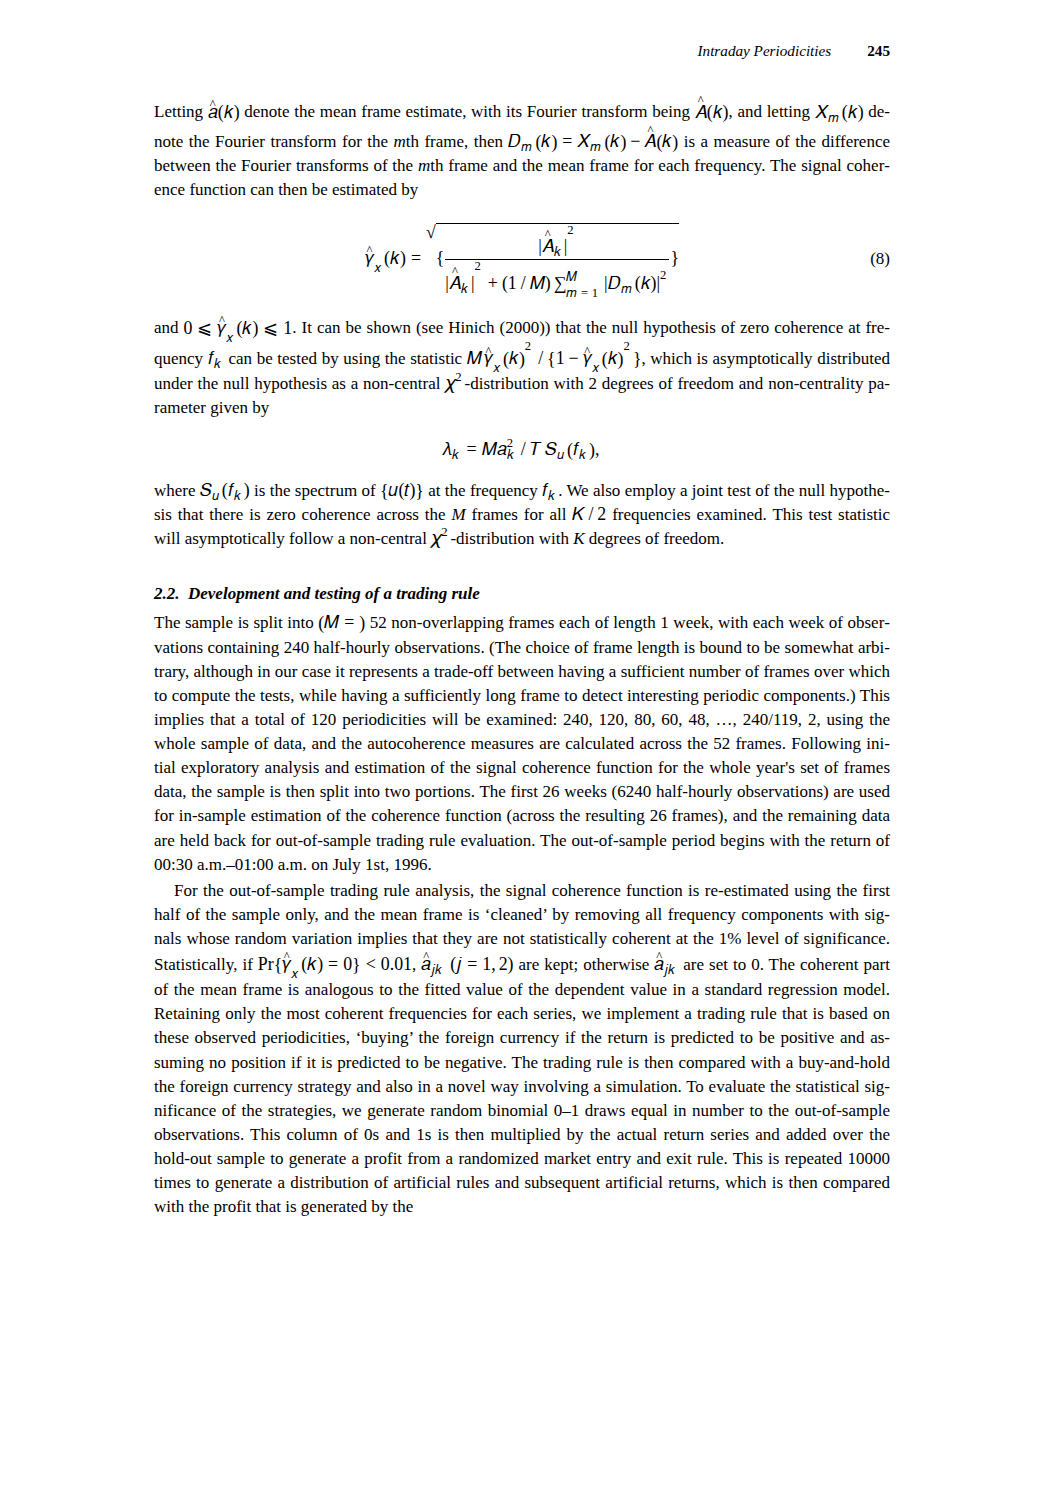Intraday Periodicities 245
Letting a^(k) denote the mean frame estimate, with its Fourier transform being A^(k), and letting Xm(k) denote the Fourier transform for the mth frame, then Dm(k)=Xm(k)−A^(k) is a measure of the difference between the Fourier transforms of the mth frame and the mean frame for each frequency. The signal coherence function can then be estimated by
γ^x (k) = { |A^k|2 |A^k|2 + (1/M) ∑ m=1 M |Dm(k)|2 }
(8)
and 0⩽γ^x(k)⩽1. It can be shown (see Hinich (2000)) that the null hypothesis of zero coherence at frequency fk can be tested by using the statistic Mγ^x(k)2/{1−γ^x(k)2}, which is asymptotically distributed under the null hypothesis as a non-central χ2-distribution with 2 degrees of freedom and non-centrality parameter given by
λk = Mak2 /T Su(fk) ,
where Su(fk) is the spectrum of {u(t)} at the frequency fk. We also employ a joint test of the null hypothesis that there is zero coherence across the M frames for all K/2 frequencies examined. This test statistic will asymptotically follow a non-central χ2-distribution with K degrees of freedom.
2.2. Development and testing of a trading rule
The sample is split into (M=) 52 non-overlapping frames each of length 1 week, with each week of observations containing 240 half-hourly observations. (The choice of frame length is bound to be somewhat arbitrary, although in our case it represents a trade-off between having a sufficient number of frames over which to compute the tests, while having a sufficiently long frame to detect interesting periodic components.) This implies that a total of 120 periodicities will be examined: 240, 120, 80, 60, 48, …, 240/119, 2, using the whole sample of data, and the autocoherence measures are calculated across the 52 frames. Following initial exploratory analysis and estimation of the signal coherence function for the whole year's set of frames data, the sample is then split into two portions. The first 26 weeks (6240 half-hourly observations) are used for in-sample estimation of the coherence function (across the resulting 26 frames), and the remaining data are held back for out-of-sample trading rule evaluation. The out-of-sample period begins with the return of 00:30 a.m.–01:00 a.m. on July 1st, 1996.
For the out-of-sample trading rule analysis, the signal coherence function is re-estimated using the first half of the sample only, and the mean frame is ‘cleaned’ by removing all frequency components with signals whose random variation implies that they are not statistically coherent at the 1% level of significance. Statistically, if Pr{γ^x(k)=0}<0.01, a^jk (j=1,2) are kept; otherwise a^jk are set to 0. The coherent part of the mean frame is analogous to the fitted value of the dependent value in a standard regression model. Retaining only the most coherent frequencies for each series, we implement a trading rule that is based on these observed periodicities, ‘buying’ the foreign currency if the return is predicted to be positive and assuming no position if it is predicted to be negative. The trading rule is then compared with a buy-and-hold the foreign currency strategy and also in a novel way involving a simulation. To evaluate the statistical significance of the strategies, we generate random binomial 0–1 draws equal in number to the out-of-sample observations. This column of 0s and 1s is then multiplied by the actual return series and added over the hold-out sample to generate a profit from a randomized market entry and exit rule. This is repeated 10000 times to generate a distribution of artificial rules and subsequent artificial returns, which is then compared with the profit that is generated by the